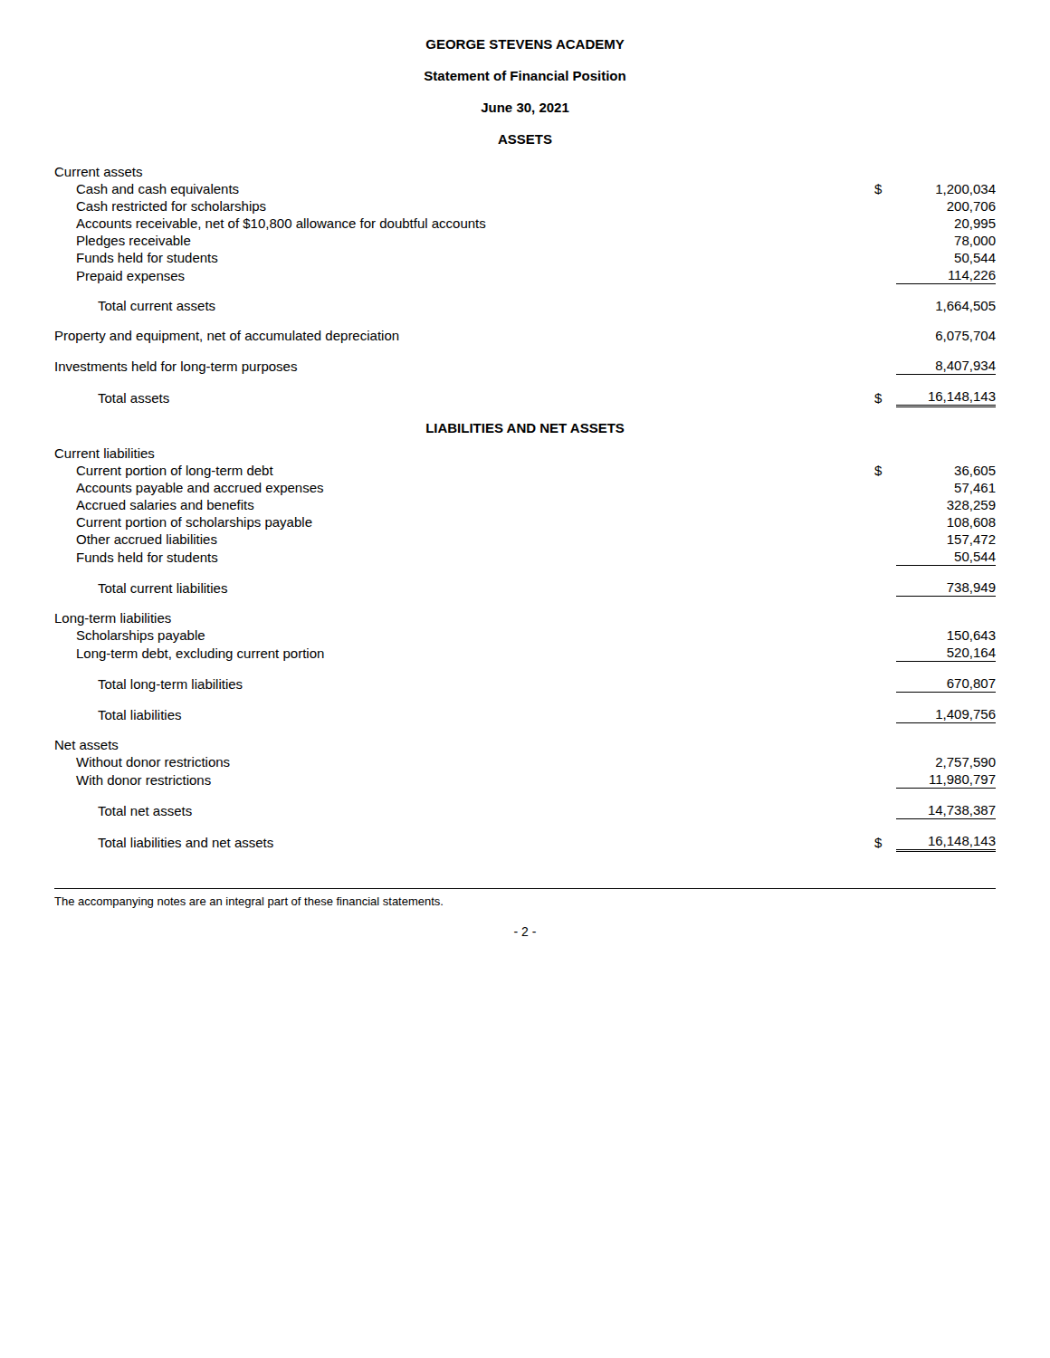GEORGE STEVENS ACADEMY
Statement of Financial Position
June 30, 2021
ASSETS
| Current assets | | |
| Cash and cash equivalents | $ | 1,200,034 |
| Cash restricted for scholarships | | 200,706 |
| Accounts receivable, net of $10,800 allowance for doubtful accounts | | 20,995 |
| Pledges receivable | | 78,000 |
| Funds held for students | | 50,544 |
| Prepaid expenses | | 114,226 |
| Total current assets | | 1,664,505 |
| Property and equipment, net of accumulated depreciation | | 6,075,704 |
| Investments held for long-term purposes | | 8,407,934 |
| Total assets | $ | 16,148,143 |
LIABILITIES AND NET ASSETS
| Current liabilities | | |
| Current portion of long-term debt | $ | 36,605 |
| Accounts payable and accrued expenses | | 57,461 |
| Accrued salaries and benefits | | 328,259 |
| Current portion of scholarships payable | | 108,608 |
| Other accrued liabilities | | 157,472 |
| Funds held for students | | 50,544 |
| Total current liabilities | | 738,949 |
| Long-term liabilities | | |
| Scholarships payable | | 150,643 |
| Long-term debt, excluding current portion | | 520,164 |
| Total long-term liabilities | | 670,807 |
| Total liabilities | | 1,409,756 |
| Net assets | | |
| Without donor restrictions | | 2,757,590 |
| With donor restrictions | | 11,980,797 |
| Total net assets | | 14,738,387 |
| Total liabilities and net assets | $ | 16,148,143 |
The accompanying notes are an integral part of these financial statements.
- 2 -